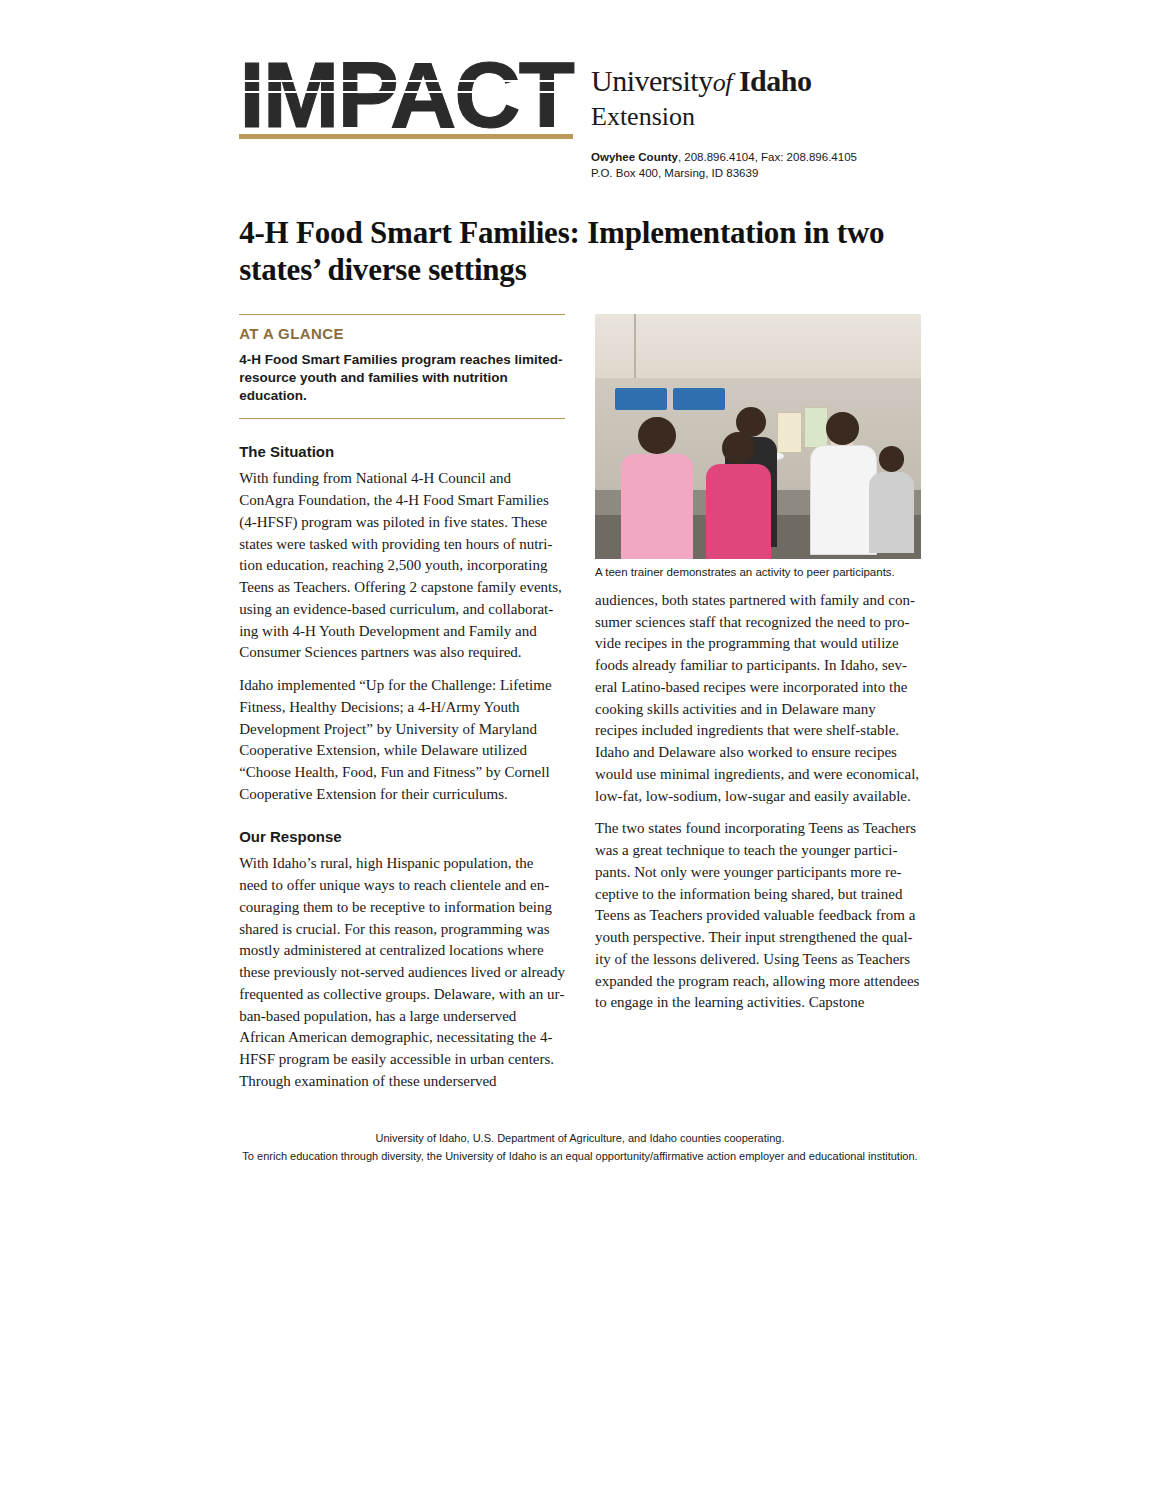IMPACT
Universityof Idaho
Extension
Owyhee County, 208.896.4104, Fax: 208.896.4105
P.O. Box 400, Marsing, ID 83639
4-H Food Smart Families: Implementation in two states’ diverse settings
AT A GLANCE
4-H Food Smart Families program reaches limited-resource youth and families with nutrition education.
The Situation
With funding from National 4-H Council and ConAgra Foundation, the 4-H Food Smart Families (4-HFSF) program was piloted in five states. These states were tasked with providing ten hours of nutrition education, reaching 2,500 youth, incorporating Teens as Teachers. Offering 2 capstone family events, using an evidence-based curriculum, and collaborating with 4-H Youth Development and Family and Consumer Sciences partners was also required.
Idaho implemented “Up for the Challenge: Lifetime Fitness, Healthy Decisions; a 4-H/Army Youth Development Project” by University of Maryland Cooperative Extension, while Delaware utilized “Choose Health, Food, Fun and Fitness” by Cornell Cooperative Extension for their curriculums.
Our Response
With Idaho’s rural, high Hispanic population, the need to offer unique ways to reach clientele and encouraging them to be receptive to information being shared is crucial. For this reason, programming was mostly administered at centralized locations where these previously not-served audiences lived or already frequented as collective groups. Delaware, with an urban-based population, has a large underserved African American demographic, necessitating the 4-HFSF program be easily accessible in urban centers. Through examination of these underserved
A teen trainer demonstrates an activity to peer participants.
audiences, both states partnered with family and consumer sciences staff that recognized the need to provide recipes in the programming that would utilize foods already familiar to participants. In Idaho, several Latino-based recipes were incorporated into the cooking skills activities and in Delaware many recipes included ingredients that were shelf-stable. Idaho and Delaware also worked to ensure recipes would use minimal ingredients, and were economical, low-fat, low-sodium, low-sugar and easily available.
The two states found incorporating Teens as Teachers was a great technique to teach the younger participants. Not only were younger participants more receptive to the information being shared, but trained Teens as Teachers provided valuable feedback from a youth perspective. Their input strengthened the quality of the lessons delivered. Using Teens as Teachers expanded the program reach, allowing more attendees to engage in the learning activities. Capstone
University of Idaho, U.S. Department of Agriculture, and Idaho counties cooperating.
To enrich education through diversity, the University of Idaho is an equal opportunity/affirmative action employer and educational institution.